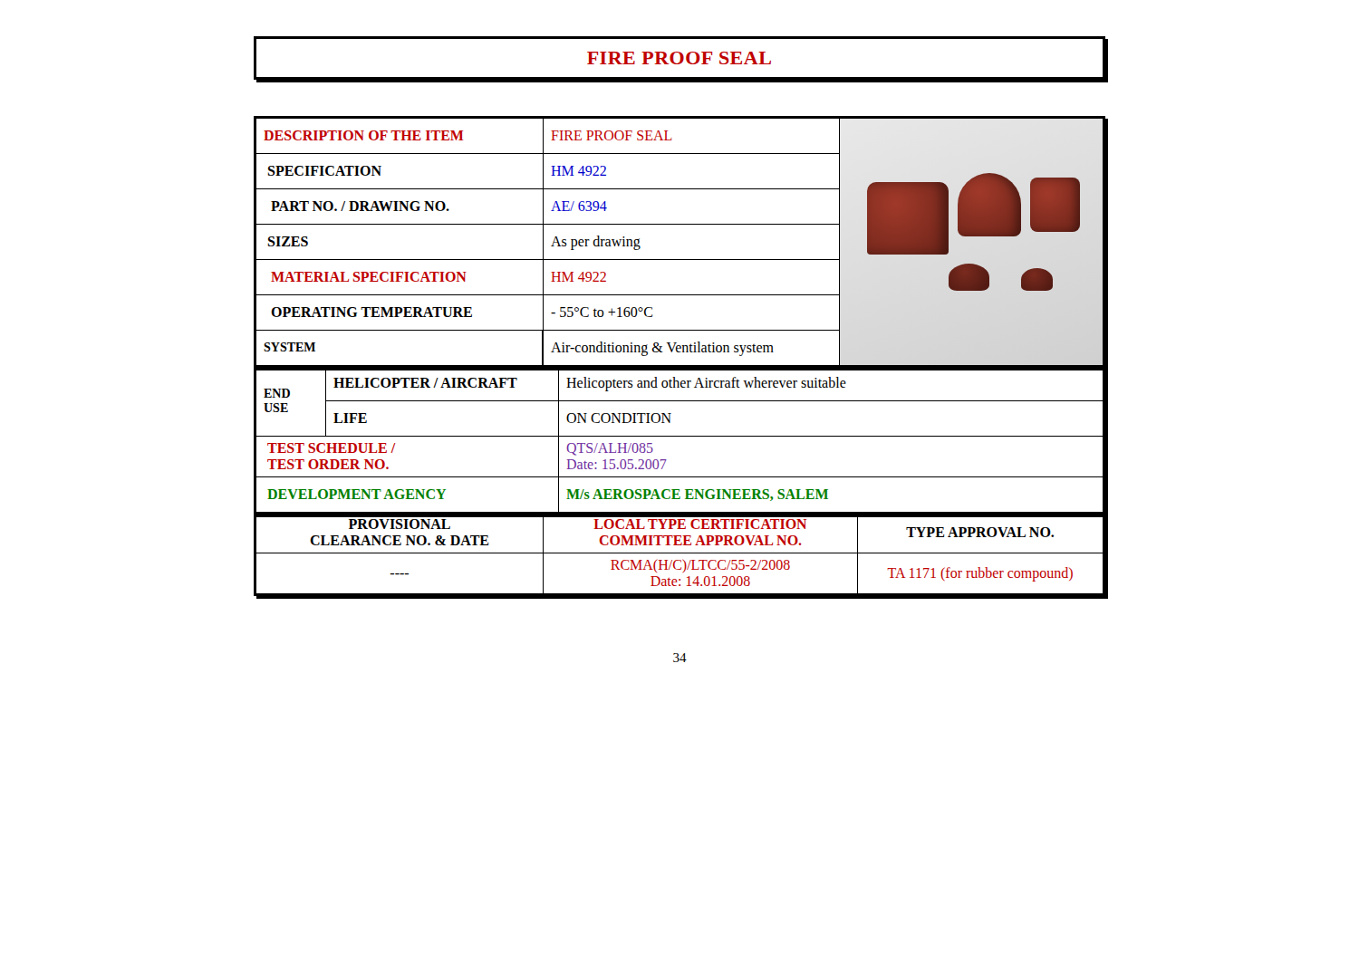FIRE PROOF SEAL
| DESCRIPTION OF THE ITEM | FIRE PROOF SEAL | |
| SPECIFICATION | HM 4922 |
| PART NO. / DRAWING NO. | AE/ 6394 |
| SIZES | As per drawing |
| MATERIAL SPECIFICATION | HM 4922 |
| OPERATING TEMPERATURE | - 55°C to +160°C |
| / SYSTEM / | Air-conditioning & Ventilation system |
| END USE | HELICOPTER / AIRCRAFT | Helicopters and other Aircraft wherever suitable |
| LIFE | ON CONDITION |
| TEST SCHEDULE / TEST ORDER NO. | QTS/ALH/085 Date: 15.05.2007 |
| DEVELOPMENT AGENCY | M/s AEROSPACE ENGINEERS, SALEM |
| PROVISIONAL CLEARANCE NO. & DATE | LOCAL TYPE CERTIFICATION COMMITTEE APPROVAL NO. | TYPE APPROVAL NO. |
| ---- | RCMA(H/C)/LTCC/55-2/2008 Date: 14.01.2008 | TA 1171 (for rubber compound) |
34